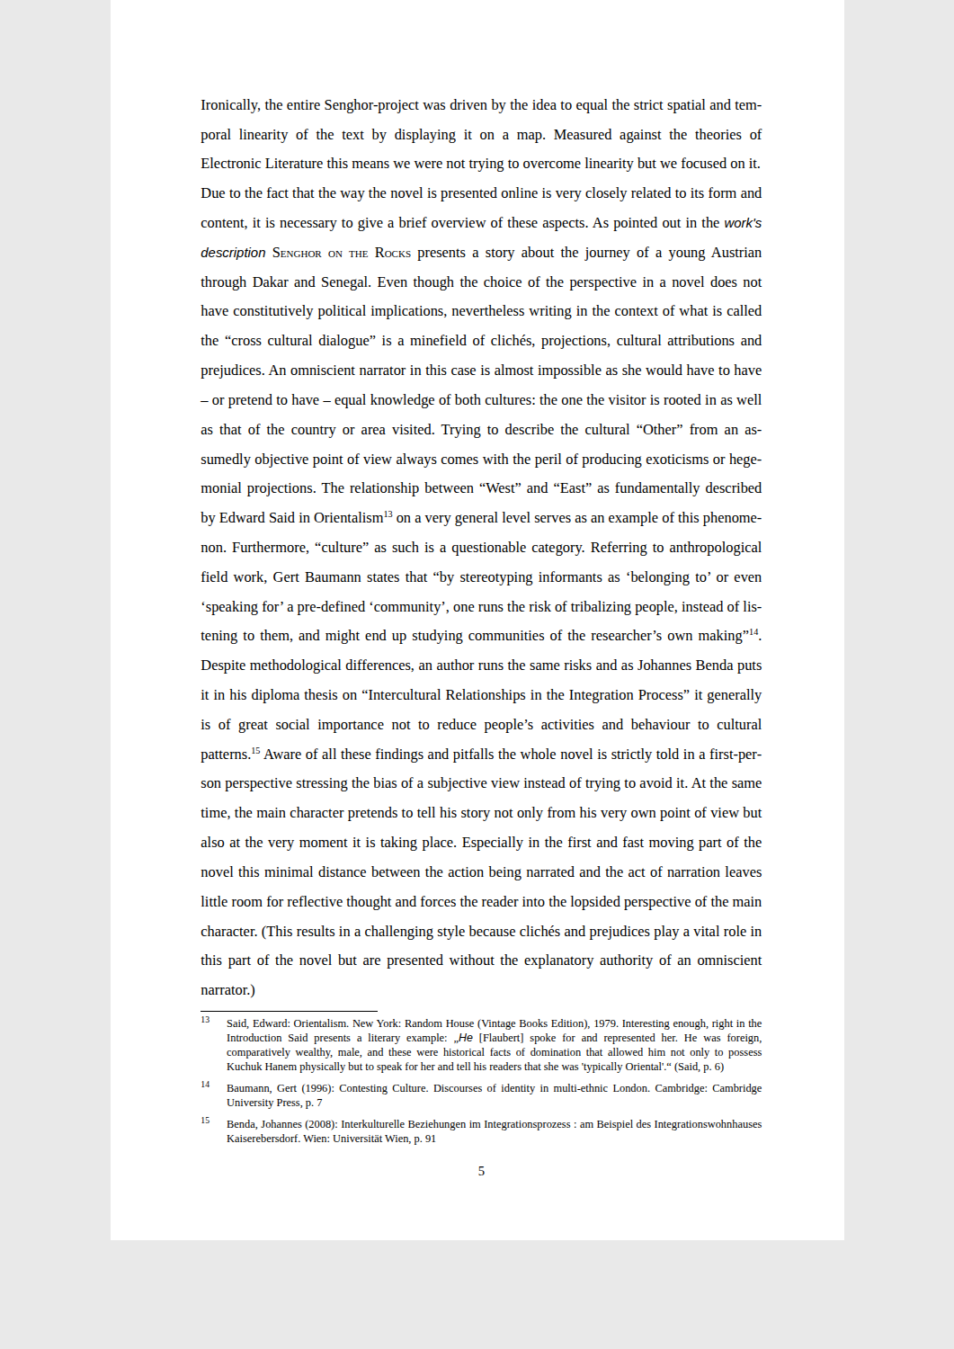Ironically, the entire Senghor-project was driven by the idea to equal the strict spatial and temporal linearity of the text by displaying it on a map. Measured against the theories of Electronic Literature this means we were not trying to overcome linearity but we focused on it.
Due to the fact that the way the novel is presented online is very closely related to its form and content, it is necessary to give a brief overview of these aspects. As pointed out in the work's description Senghor on the Rocks presents a story about the journey of a young Austrian through Dakar and Senegal. Even though the choice of the perspective in a novel does not have constitutively political implications, nevertheless writing in the context of what is called the “cross cultural dialogue” is a minefield of clichés, projections, cultural attributions and prejudices. An omniscient narrator in this case is almost impossible as she would have to have – or pretend to have – equal knowledge of both cultures: the one the visitor is rooted in as well as that of the country or area visited. Trying to describe the cultural “Other” from an assumedly objective point of view always comes with the peril of producing exoticisms or hegemonial projections. The relationship between “West” and “East” as fundamentally described by Edward Said in Orientalism13 on a very general level serves as an example of this phenomenon. Furthermore, “culture” as such is a questionable category. Referring to anthropological field work, Gert Baumann states that “by stereotyping informants as ‘belonging to’ or even ‘speaking for’ a pre-defined ‘community’, one runs the risk of tribalizing people, instead of listening to them, and might end up studying communities of the researcher’s own making”14. Despite methodological differences, an author runs the same risks and as Johannes Benda puts it in his diploma thesis on “Intercultural Relationships in the Integration Process” it generally is of great social importance not to reduce people’s activities and behaviour to cultural patterns.15 Aware of all these findings and pitfalls the whole novel is strictly told in a first-person perspective stressing the bias of a subjective view instead of trying to avoid it. At the same time, the main character pretends to tell his story not only from his very own point of view but also at the very moment it is taking place. Especially in the first and fast moving part of the novel this minimal distance between the action being narrated and the act of narration leaves little room for reflective thought and forces the reader into the lopsided perspective of the main character. (This results in a challenging style because clichés and prejudices play a vital role in this part of the novel but are presented without the explanatory authority of an omniscient narrator.)
13
Said, Edward: Orientalism. New York: Random House (Vintage Books Edition), 1979. Interesting enough, right in the Introduction Said presents a literary example: „He [Flaubert] spoke for and represented her. He was foreign, comparatively wealthy, male, and these were historical facts of domination that allowed him not only to possess Kuchuk Hanem physically but to speak for her and tell his readers that she was 'typically Oriental'.“ (Said, p. 6)
14
Baumann, Gert (1996): Contesting Culture. Discourses of identity in multi-ethnic London. Cambridge: Cambridge University Press, p. 7
15
Benda, Johannes (2008): Interkulturelle Beziehungen im Integrationsprozess : am Beispiel des Integrationswohnhauses Kaiserebersdorf. Wien: Universität Wien, p. 91
5